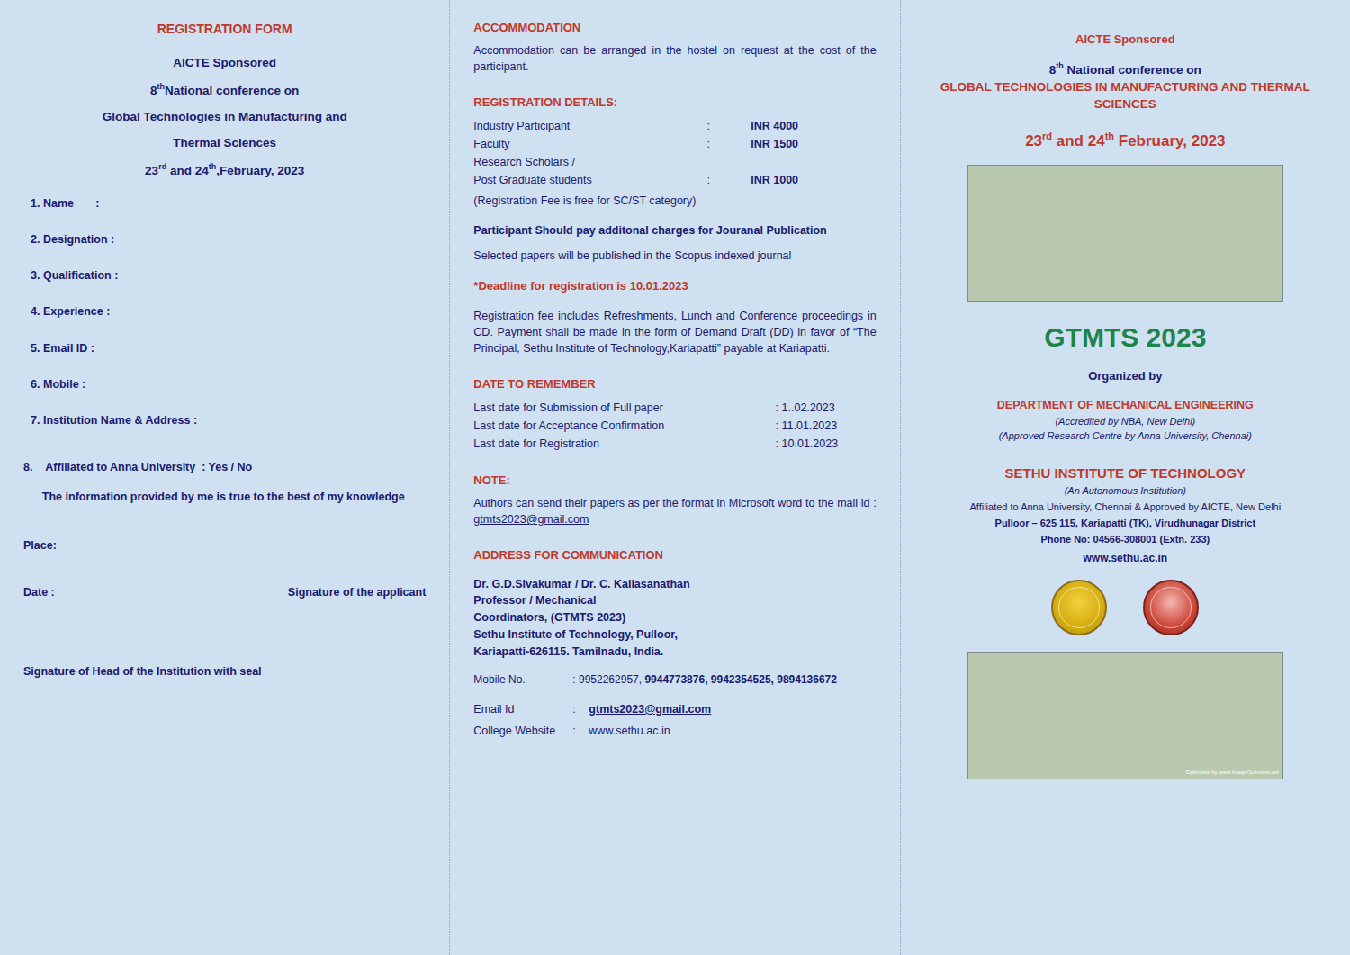REGISTRATION FORM
AICTE Sponsored
8th National conference on
Global Technologies in Manufacturing and
Thermal Sciences
23rd and 24th,February, 2023
Name :
Designation :
Qualification :
Experience :
Email ID :
Mobile :
Institution Name & Address :
8. Affiliated to Anna University : Yes / No
The information provided by me is true to the best of my knowledge
Place:
Date : Signature of the applicant
Signature of Head of the Institution with seal
ACCOMMODATION
Accommodation can be arranged in the hostel on request at the cost of the participant.
REGISTRATION DETAILS:
| Industry Participant | : | INR 4000 |
| Faculty | : | INR 1500 |
| Research Scholars / | | |
| Post Graduate students | : | INR 1000 |
(Registration Fee is free for SC/ST category)
Participant Should pay additonal charges for Jouranal Publication
Selected papers will be published in the Scopus indexed journal
*Deadline for registration is 10.01.2023
Registration fee includes Refreshments, Lunch and Conference proceedings in CD. Payment shall be made in the form of Demand Draft (DD) in favor of “The Principal, Sethu Institute of Technology,Kariapatti” payable at Kariapatti.
DATE TO REMEMBER
| Last date for Submission of Full paper | : 1..02.2023 |
| Last date for Acceptance Confirmation | : 11.01.2023 |
| Last date for Registration | : 10.01.2023 |
NOTE:
Authors can send their papers as per the format in Microsoft word to the mail id : gtmts2023@gmail.com
ADDRESS FOR COMMUNICATION
Dr. G.D.Sivakumar / Dr. C. Kailasanathan
Professor / Mechanical
Coordinators, (GTMTS 2023)
Sethu Institute of Technology, Pulloor,
Kariapatti-626115. Tamilnadu, India.
Mobile No. : 9952262957, 9944773876, 9942354525, 9894136672
Email Id : gtmts2023@gmail.com
College Website : www.sethu.ac.in
AICTE Sponsored
8th National conference on
GLOBAL TECHNOLOGIES IN MANUFACTURING AND THERMAL SCIENCES
23rd and 24th February, 2023
GTMTS 2023
Organized by
DEPARTMENT OF MECHANICAL ENGINEERING
(Accredited by NBA, New Delhi)
(Approved Research Centre by Anna University, Chennai)
SETHU INSTITUTE OF TECHNOLOGY
(An Autonomous Institution)
Affiliated to Anna University, Chennai & Approved by AICTE, New Delhi
Pulloor – 625 115, Kariapatti (TK), Virudhunagar District
Phone No: 04566-308001 (Extn. 233)
www.sethu.ac.in
Optimized by www.ImageOptimizer.net